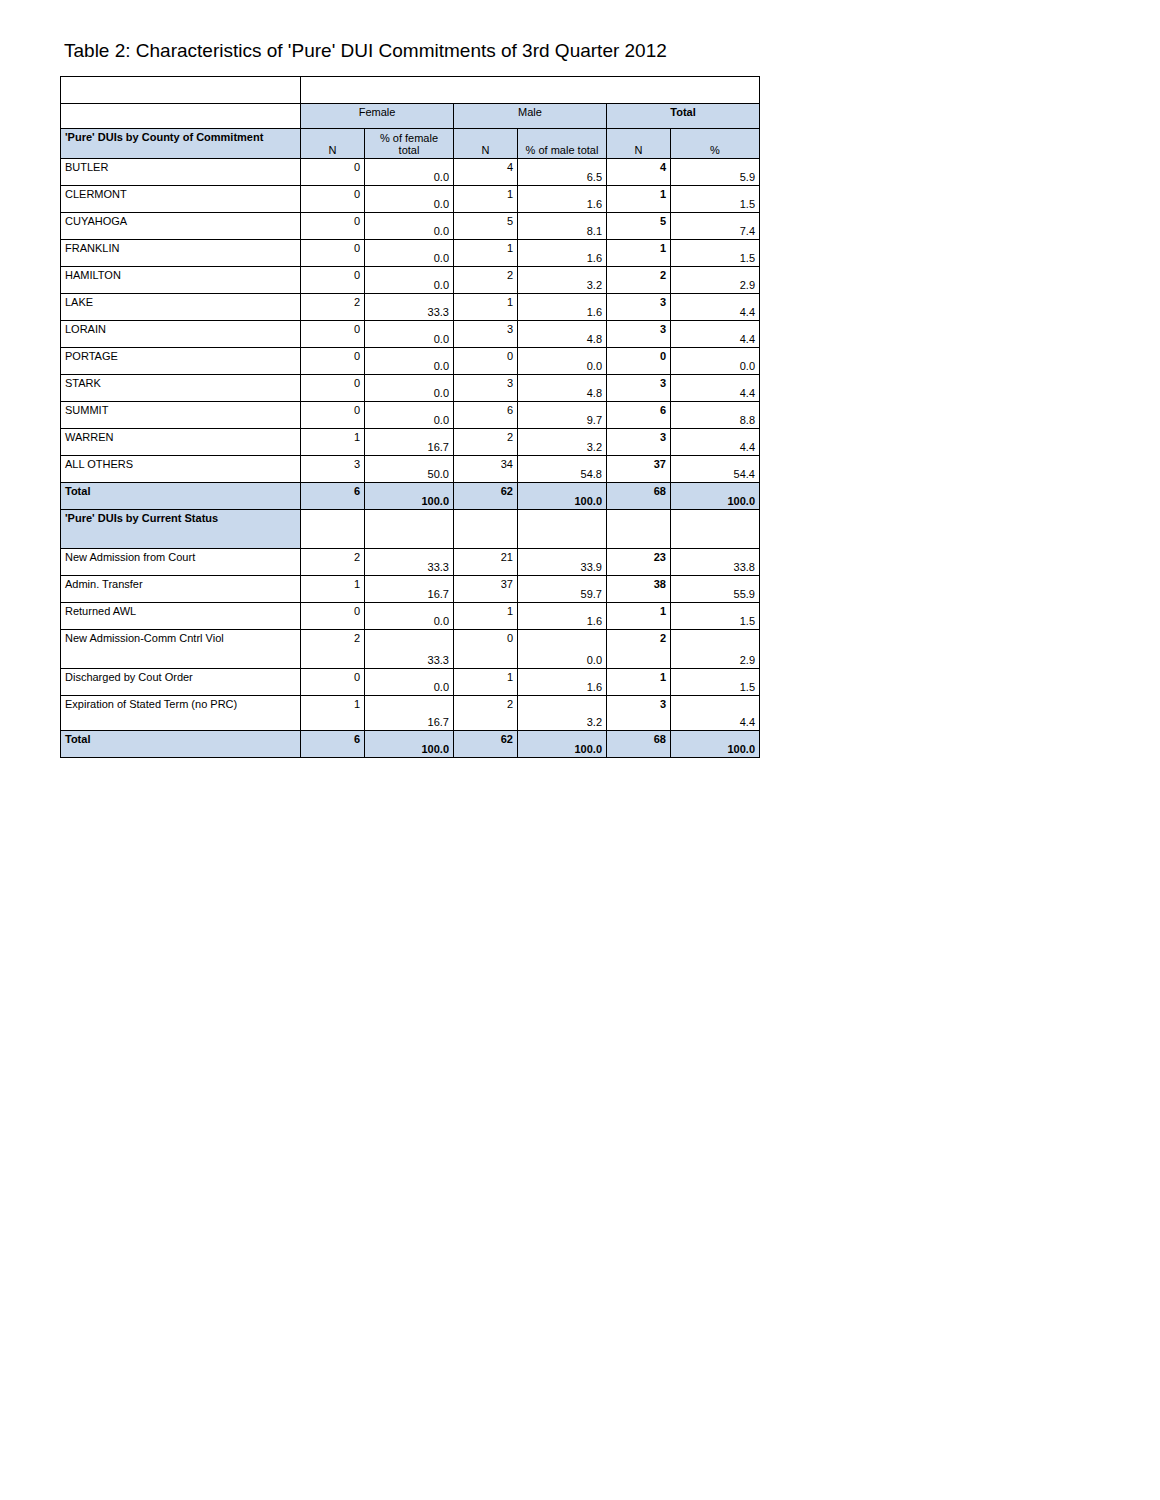Table 2: Characteristics of 'Pure' DUI Commitments of 3rd Quarter 2012
| | Female | Male | Total |
| 'Pure' DUIs by County of Commitment | N | % of female total | N | % of male total | N | % |
| BUTLER | 0 | 0.0 | 4 | 6.5 | 4 | 5.9 |
| CLERMONT | 0 | 0.0 | 1 | 1.6 | 1 | 1.5 |
| CUYAHOGA | 0 | 0.0 | 5 | 8.1 | 5 | 7.4 |
| FRANKLIN | 0 | 0.0 | 1 | 1.6 | 1 | 1.5 |
| HAMILTON | 0 | 0.0 | 2 | 3.2 | 2 | 2.9 |
| LAKE | 2 | 33.3 | 1 | 1.6 | 3 | 4.4 |
| LORAIN | 0 | 0.0 | 3 | 4.8 | 3 | 4.4 |
| PORTAGE | 0 | 0.0 | 0 | 0.0 | 0 | 0.0 |
| STARK | 0 | 0.0 | 3 | 4.8 | 3 | 4.4 |
| SUMMIT | 0 | 0.0 | 6 | 9.7 | 6 | 8.8 |
| WARREN | 1 | 16.7 | 2 | 3.2 | 3 | 4.4 |
| ALL OTHERS | 3 | 50.0 | 34 | 54.8 | 37 | 54.4 |
| Total | 6 | 100.0 | 62 | 100.0 | 68 | 100.0 |
| 'Pure' DUIs by Current Status | | | | | | |
| New Admission from Court | 2 | 33.3 | 21 | 33.9 | 23 | 33.8 |
| Admin. Transfer | 1 | 16.7 | 37 | 59.7 | 38 | 55.9 |
| Returned AWL | 0 | 0.0 | 1 | 1.6 | 1 | 1.5 |
| New Admission-Comm Cntrl Viol | 2 | 33.3 | 0 | 0.0 | 2 | 2.9 |
| Discharged by Cout Order | 0 | 0.0 | 1 | 1.6 | 1 | 1.5 |
| Expiration of Stated Term (no PRC) | 1 | 16.7 | 2 | 3.2 | 3 | 4.4 |
| Total | 6 | 100.0 | 62 | 100.0 | 68 | 100.0 |